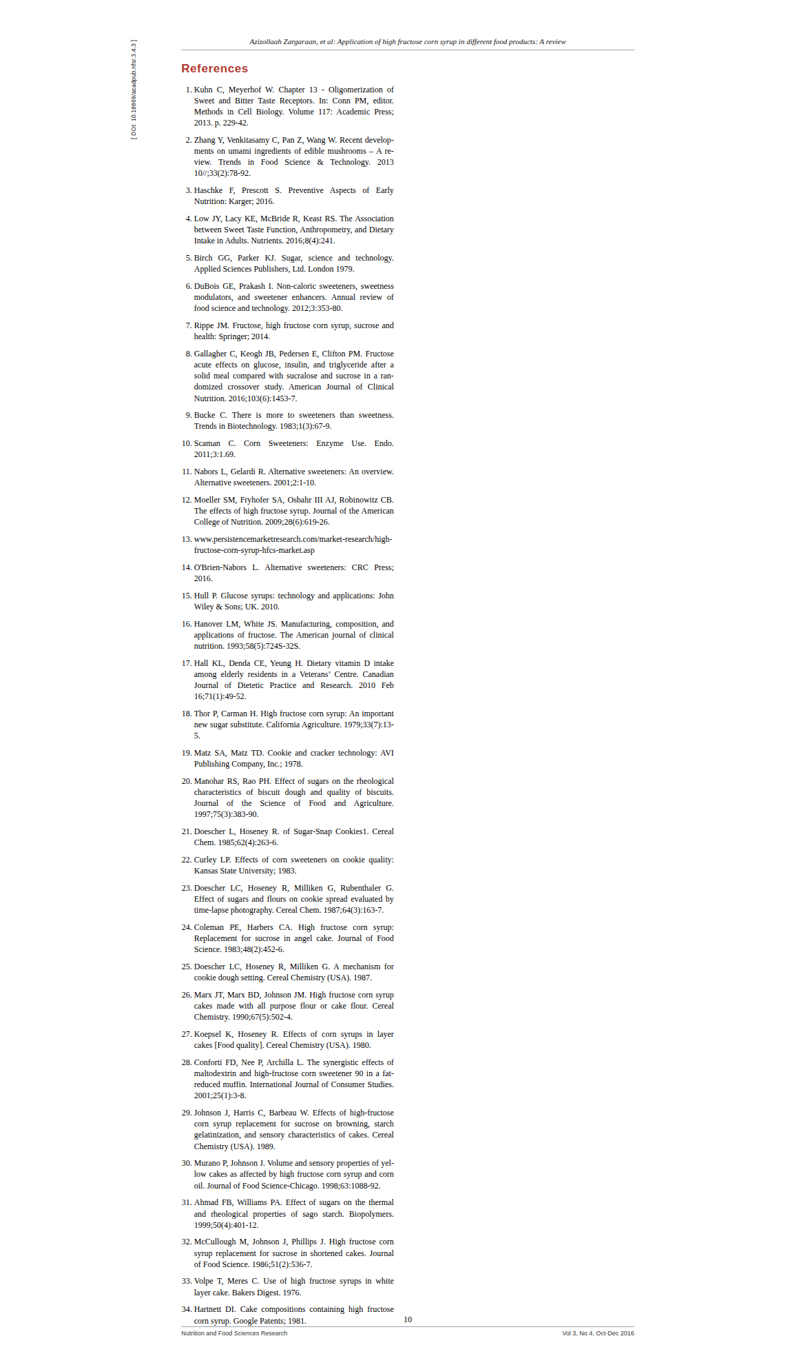[ DOI: 10.18869/acadpub.nfsr.3.4.3 ] [ Downloaded from nfsr.sbmu.ac.ir on 2022-06-25 ]
Azizollaah Zargaraan, et al: Application of high fructose corn syrup in different food products: A review
References
Kuhn C, Meyerhof W. Chapter 13 - Oligomerization of Sweet and Bitter Taste Receptors. In: Conn PM, editor. Methods in Cell Biology. Volume 117: Academic Press; 2013. p. 229-42.
Zhang Y, Venkitasamy C, Pan Z, Wang W. Recent developments on umami ingredients of edible mushrooms – A review. Trends in Food Science & Technology. 2013 10//;33(2):78-92.
Haschke F, Prescott S. Preventive Aspects of Early Nutrition: Karger; 2016.
Low JY, Lacy KE, McBride R, Keast RS. The Association between Sweet Taste Function, Anthropometry, and Dietary Intake in Adults. Nutrients. 2016;8(4):241.
Birch GG, Parker KJ. Sugar, science and technology. Applied Sciences Publishers, Ltd. London 1979.
DuBois GE, Prakash I. Non-caloric sweeteners, sweetness modulators, and sweetener enhancers. Annual review of food science and technology. 2012;3:353-80.
Rippe JM. Fructose, high fructose corn syrup, sucrose and health: Springer; 2014.
Gallagher C, Keogh JB, Pedersen E, Clifton PM. Fructose acute effects on glucose, insulin, and triglyceride after a solid meal compared with sucralose and sucrose in a randomized crossover study. American Journal of Clinical Nutrition. 2016;103(6):1453-7.
Bucke C. There is more to sweeteners than sweetness. Trends in Biotechnology. 1983;1(3):67-9.
Scaman C. Corn Sweeteners: Enzyme Use. Endo. 2011;3:1.69.
Nabors L, Gelardi R. Alternative sweeteners: An overview. Alternative sweeteners. 2001;2:1-10.
Moeller SM, Fryhofer SA, Osbahr III AJ, Robinowitz CB. The effects of high fructose syrup. Journal of the American College of Nutrition. 2009;28(6):619-26.
www.persistencemarketresearch.com/market-research/high-fructose-corn-syrup-hfcs-market.asp
O'Brien-Nabors L. Alternative sweeteners: CRC Press; 2016.
Hull P. Glucose syrups: technology and applications: John Wiley & Sons; UK. 2010.
Hanover LM, White JS. Manufacturing, composition, and applications of fructose. The American journal of clinical nutrition. 1993;58(5):724S-32S.
Hall KL, Denda CE, Yeung H. Dietary vitamin D intake among elderly residents in a Veterans’ Centre. Canadian Journal of Dietetic Practice and Research. 2010 Feb 16;71(1):49-52.
Thor P, Carman H. High fructose corn syrup: An important new sugar substitute. California Agriculture. 1979;33(7):13-5.
Matz SA, Matz TD. Cookie and cracker technology: AVI Publishing Company, Inc.; 1978.
Manohar RS, Rao PH. Effect of sugars on the rheological characteristics of biscuit dough and quality of biscuits. Journal of the Science of Food and Agriculture. 1997;75(3):383-90.
Doescher L, Hoseney R. of Sugar-Snap Cookies1. Cereal Chem. 1985;62(4):263-6.
Curley LP. Effects of corn sweeteners on cookie quality: Kansas State University; 1983.
Doescher LC, Hoseney R, Milliken G, Rubenthaler G. Effect of sugars and flours on cookie spread evaluated by time-lapse photography. Cereal Chem. 1987;64(3):163-7.
Coleman PE, Harbers CA. High fructose corn syrup: Replacement for sucrose in angel cake. Journal of Food Science. 1983;48(2):452-6.
Doescher LC, Hoseney R, Milliken G. A mechanism for cookie dough setting. Cereal Chemistry (USA). 1987.
Marx JT, Marx BD, Johnson JM. High fructose corn syrup cakes made with all purpose flour or cake flour. Cereal Chemistry. 1990;67(5):502-4.
Koepsel K, Hoseney R. Effects of corn syrups in layer cakes [Food quality]. Cereal Chemistry (USA). 1980.
Conforti FD, Nee P, Archilla L. The synergistic effects of maltodextrin and high‐fructose corn sweetener 90 in a fat‐reduced muffin. International Journal of Consumer Studies. 2001;25(1):3-8.
Johnson J, Harris C, Barbeau W. Effects of high-fructose corn syrup replacement for sucrose on browning, starch gelatinization, and sensory characteristics of cakes. Cereal Chemistry (USA). 1989.
Murano P, Johnson J. Volume and sensory properties of yellow cakes as affected by high fructose corn syrup and corn oil. Journal of Food Science-Chicago. 1998;63:1088-92.
Ahmad FB, Williams PA. Effect of sugars on the thermal and rheological properties of sago starch. Biopolymers. 1999;50(4):401-12.
McCullough M, Johnson J, Phillips J. High fructose corn syrup replacement for sucrose in shortened cakes. Journal of Food Science. 1986;51(2):536-7.
Volpe T, Meres C. Use of high fructose syrups in white layer cake. Bakers Digest. 1976.
Hartnett DI. Cake compositions containing high fructose corn syrup. Google Patents; 1981.
10
Nutrition and Food Sciences Research
Vol 3, No 4, Oct-Dec 2016